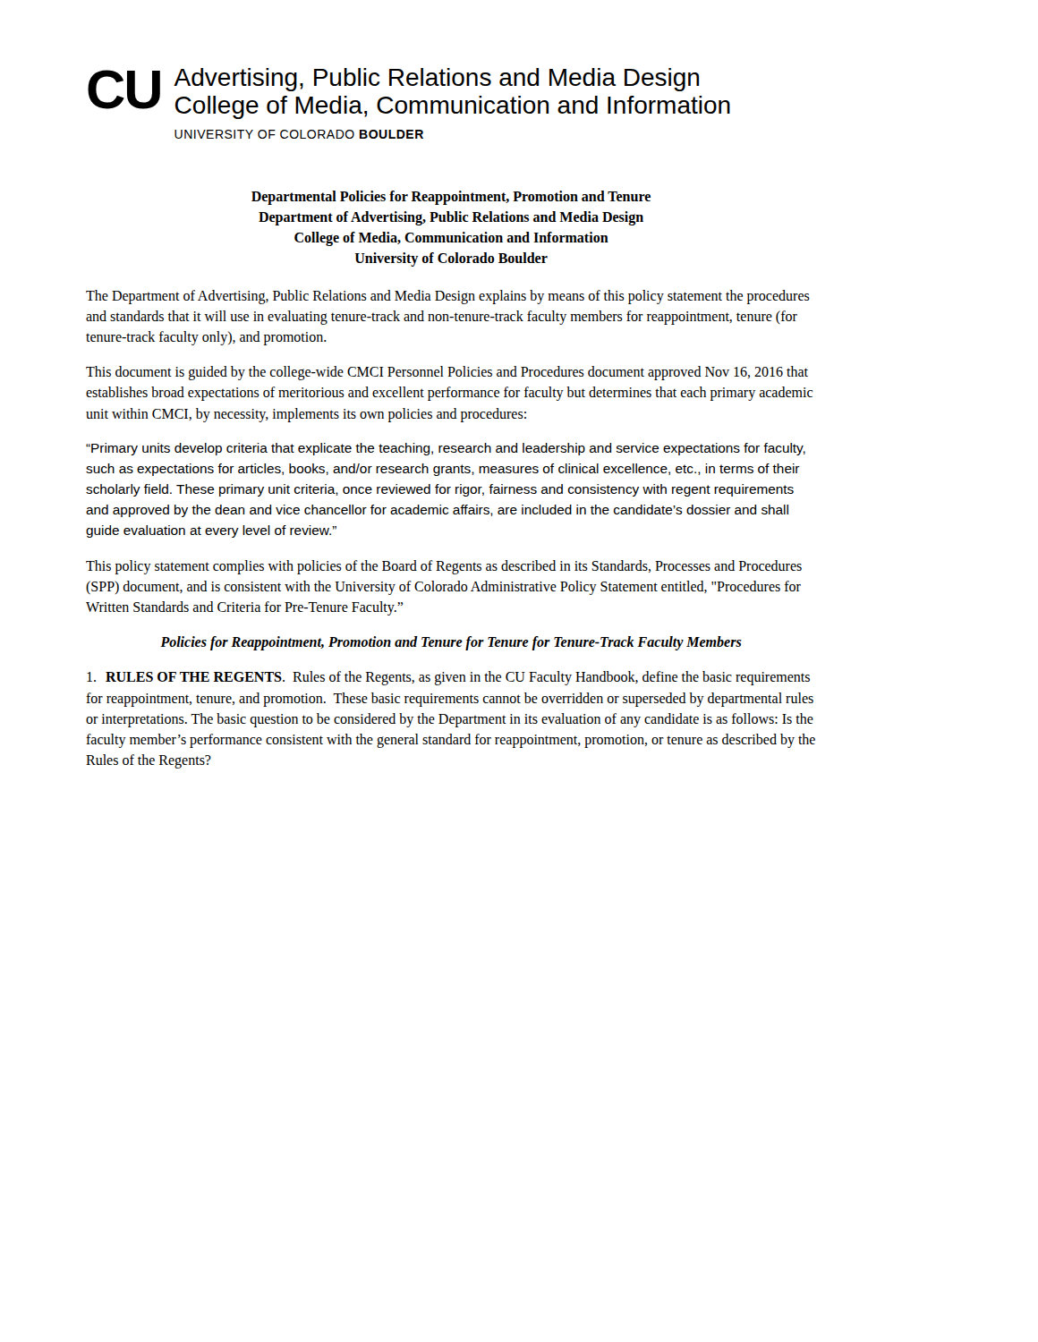CU
Advertising, Public Relations and Media Design
College of Media, Communication and Information
UNIVERSITY OF COLORADO BOULDER
Departmental Policies for Reappointment, Promotion and Tenure Department of Advertising, Public Relations and Media Design College of Media, Communication and Information University of Colorado Boulder
The Department of Advertising, Public Relations and Media Design explains by means of this policy statement the procedures and standards that it will use in evaluating tenure-track and non-tenure-track faculty members for reappointment, tenure (for tenure-track faculty only), and promotion.
This document is guided by the college-wide CMCI Personnel Policies and Procedures document approved Nov 16, 2016 that establishes broad expectations of meritorious and excellent performance for faculty but determines that each primary academic unit within CMCI, by necessity, implements its own policies and procedures:
“Primary units develop criteria that explicate the teaching, research and leadership and service expectations for faculty, such as expectations for articles, books, and/or research grants, measures of clinical excellence, etc., in terms of their scholarly field. These primary unit criteria, once reviewed for rigor, fairness and consistency with regent requirements and approved by the dean and vice chancellor for academic affairs, are included in the candidate’s dossier and shall guide evaluation at every level of review.”
This policy statement complies with policies of the Board of Regents as described in its Standards, Processes and Procedures (SPP) document, and is consistent with the University of Colorado Administrative Policy Statement entitled, "Procedures for Written Standards and Criteria for Pre-Tenure Faculty.”
Policies for Reappointment, Promotion and Tenure for Tenure for Tenure-Track Faculty Members
1. RULES OF THE REGENTS. Rules of the Regents, as given in the CU Faculty Handbook, define the basic requirements for reappointment, tenure, and promotion. These basic requirements cannot be overridden or superseded by departmental rules or interpretations. The basic question to be considered by the Department in its evaluation of any candidate is as follows: Is the faculty member’s performance consistent with the general standard for reappointment, promotion, or tenure as described by the Rules of the Regents?